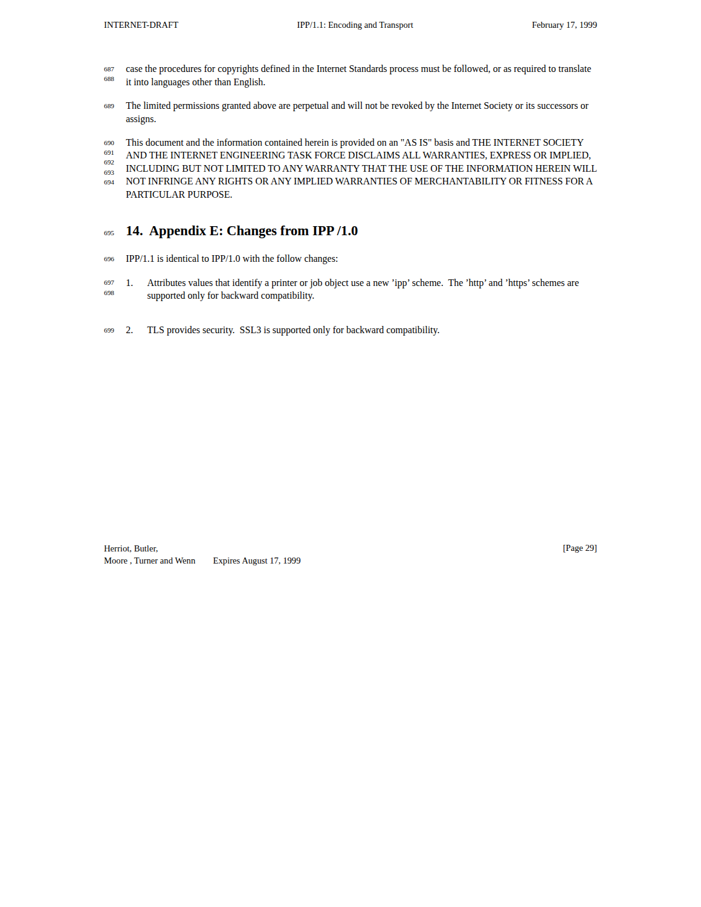INTERNET-DRAFT
IPP/1.1: Encoding and Transport
February 17, 1999
687688
case the procedures for copyrights defined in the Internet Standards process must be followed, or as required to translate it into languages other than English.
689
The limited permissions granted above are perpetual and will not be revoked by the Internet Society or its successors or assigns.
690691692693694
This document and the information contained herein is provided on an "AS IS" basis and THE INTERNET SOCIETY AND THE INTERNET ENGINEERING TASK FORCE DISCLAIMS ALL WARRANTIES, EXPRESS OR IMPLIED, INCLUDING BUT NOT LIMITED TO ANY WARRANTY THAT THE USE OF THE INFORMATION HEREIN WILL NOT INFRINGE ANY RIGHTS OR ANY IMPLIED WARRANTIES OF MERCHANTABILITY OR FITNESS FOR A PARTICULAR PURPOSE.
695
14. Appendix E: Changes from IPP /1.0
696
IPP/1.1 is identical to IPP/1.0 with the follow changes:
697698
1. Attributes values that identify a printer or job object use a new ’ipp’ scheme. The ’http’ and ’https’ schemes are supported only for backward compatibility.
699
2. TLS provides security. SSL3 is supported only for backward compatibility.
Herriot, Butler,
Moore , Turner and Wenn Expires August 17, 1999
[Page 29]